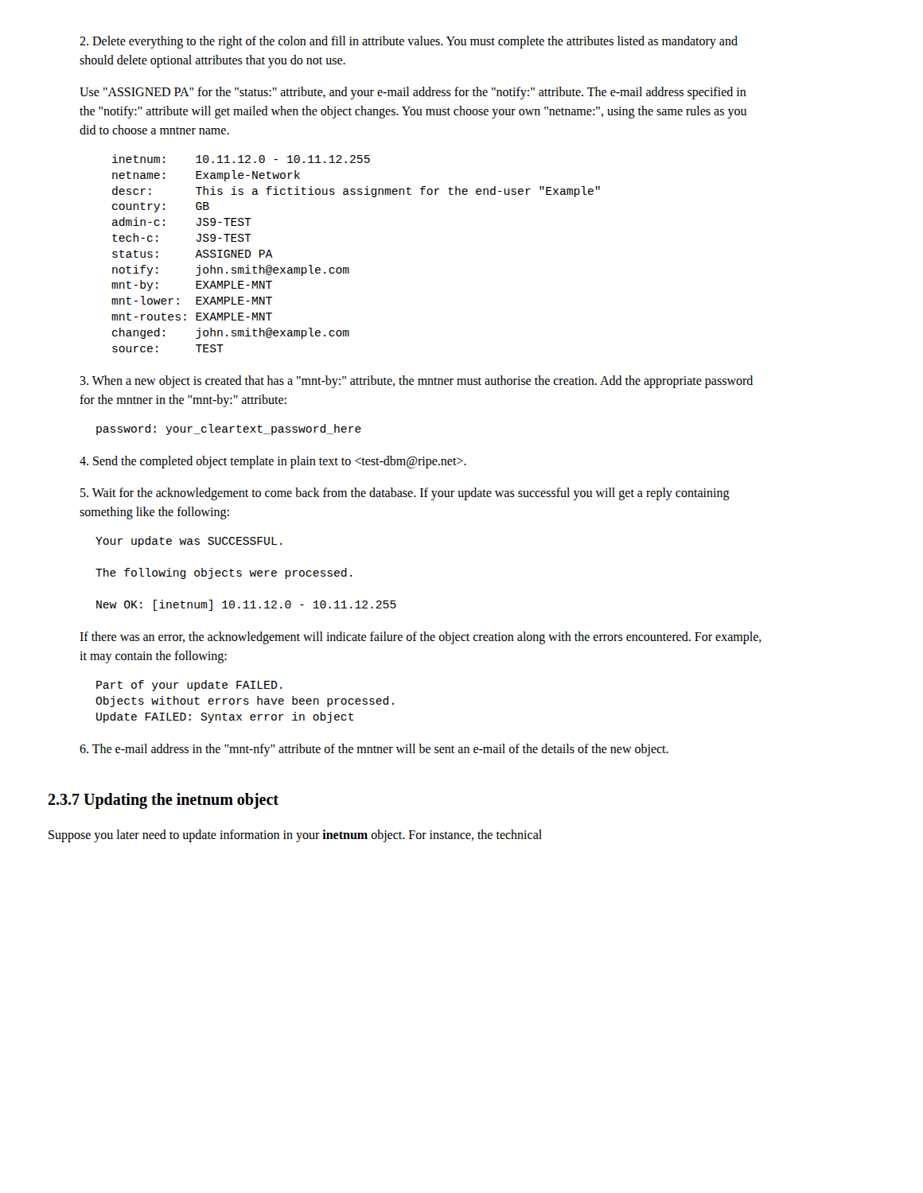2. Delete everything to the right of the colon and fill in attribute values. You must complete the attributes listed as mandatory and should delete optional attributes that you do not use.
Use "ASSIGNED PA" for the "status:" attribute, and your e-mail address for the "notify:" attribute. The e-mail address specified in the "notify:" attribute will get mailed when the object changes. You must choose your own "netname:", using the same rules as you did to choose a mntner name.
inetnum:    10.11.12.0 - 10.11.12.255
netname:    Example-Network
descr:      This is a fictitious assignment for the end-user "Example"
country:    GB
admin-c:    JS9-TEST
tech-c:     JS9-TEST
status:     ASSIGNED PA
notify:     john.smith@example.com
mnt-by:     EXAMPLE-MNT
mnt-lower:  EXAMPLE-MNT
mnt-routes: EXAMPLE-MNT
changed:    john.smith@example.com
source:     TEST
3. When a new object is created that has a "mnt-by:" attribute, the mntner must authorise the creation. Add the appropriate password for the mntner in the "mnt-by:" attribute:
password: your_cleartext_password_here
4. Send the completed object template in plain text to <test-dbm@ripe.net>.
5. Wait for the acknowledgement to come back from the database. If your update was successful you will get a reply containing something like the following:
Your update was SUCCESSFUL.

The following objects were processed.

New OK: [inetnum] 10.11.12.0 - 10.11.12.255
If there was an error, the acknowledgement will indicate failure of the object creation along with the errors encountered. For example, it may contain the following:
Part of your update FAILED.
Objects without errors have been processed.
Update FAILED: Syntax error in object
6. The e-mail address in the "mnt-nfy" attribute of the mntner will be sent an e-mail of the details of the new object.
2.3.7 Updating the inetnum object
Suppose you later need to update information in your inetnum object. For instance, the technical